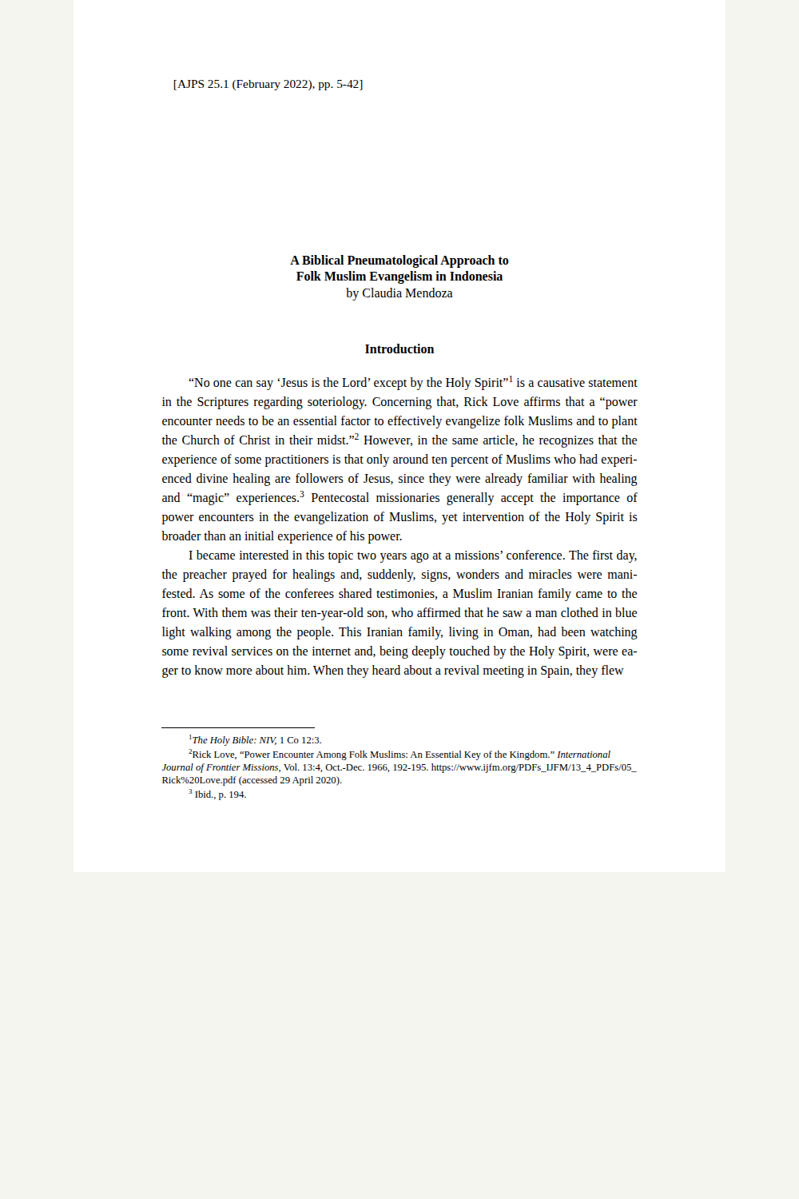[AJPS 25.1 (February 2022), pp. 5-42]
A Biblical Pneumatological Approach to
Folk Muslim Evangelism in Indonesia
by Claudia Mendoza
Introduction
“No one can say ‘Jesus is the Lord’ except by the Holy Spirit”1 is a causative statement in the Scriptures regarding soteriology. Concerning that, Rick Love affirms that a “power encounter needs to be an essential factor to effectively evangelize folk Muslims and to plant the Church of Christ in their midst.”2 However, in the same article, he recognizes that the experience of some practitioners is that only around ten percent of Muslims who had experienced divine healing are followers of Jesus, since they were already familiar with healing and “magic” experiences.3 Pentecostal missionaries generally accept the importance of power encounters in the evangelization of Muslims, yet intervention of the Holy Spirit is broader than an initial experience of his power.
I became interested in this topic two years ago at a missions’ conference. The first day, the preacher prayed for healings and, suddenly, signs, wonders and miracles were manifested. As some of the conferees shared testimonies, a Muslim Iranian family came to the front. With them was their ten-year-old son, who affirmed that he saw a man clothed in blue light walking among the people. This Iranian family, living in Oman, had been watching some revival services on the internet and, being deeply touched by the Holy Spirit, were eager to know more about him. When they heard about a revival meeting in Spain, they flew
1The Holy Bible: NIV, 1 Co 12:3.
2Rick Love, “Power Encounter Among Folk Muslims: An Essential Key of the Kingdom.” International Journal of Frontier Missions, Vol. 13:4, Oct.-Dec. 1966, 192-195. https://www.ijfm.org/PDFs_IJFM/13_4_PDFs/05_Rick%20Love.pdf (accessed 29 April 2020).
3 Ibid., p. 194.